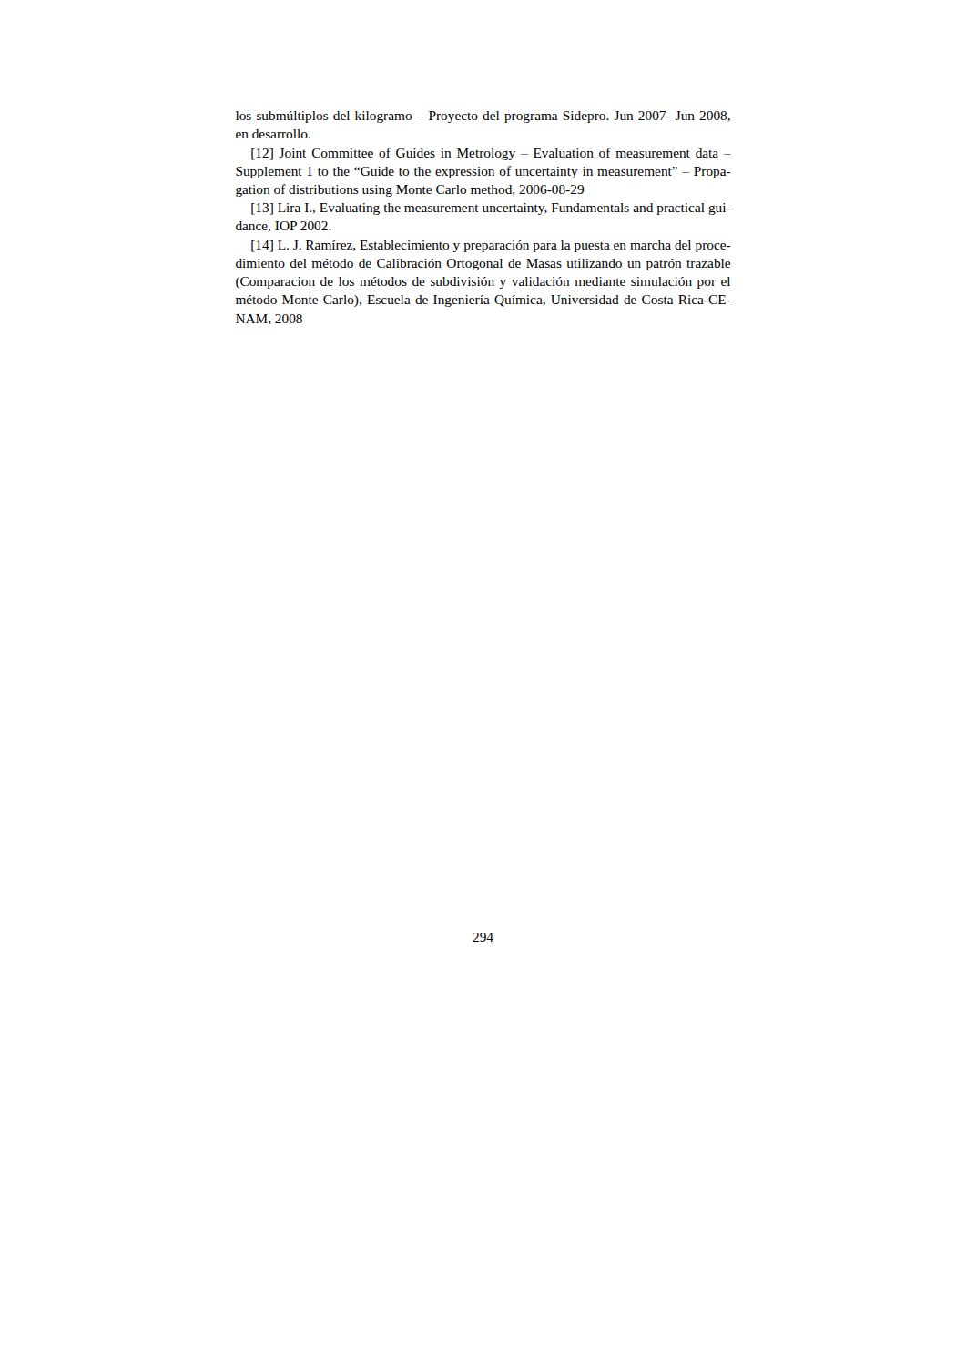los submúltiplos del kilogramo – Proyecto del programa Sidepro. Jun 2007- Jun 2008, en desarrollo.
[12] Joint Committee of Guides in Metrology – Evaluation of measurement data – Supplement 1 to the “Guide to the expression of uncertainty in measurement” – Propagation of distributions using Monte Carlo method, 2006-08-29
[13] Lira I., Evaluating the measurement uncertainty, Fundamentals and practical guidance, IOP 2002.
[14] L. J. Ramírez, Establecimiento y preparación para la puesta en marcha del procedimiento del método de Calibración Ortogonal de Masas utilizando un patrón trazable (Comparacion de los métodos de subdivisión y validación mediante simulación por el método Monte Carlo), Escuela de Ingeniería Química, Universidad de Costa Rica-CENAM, 2008
294